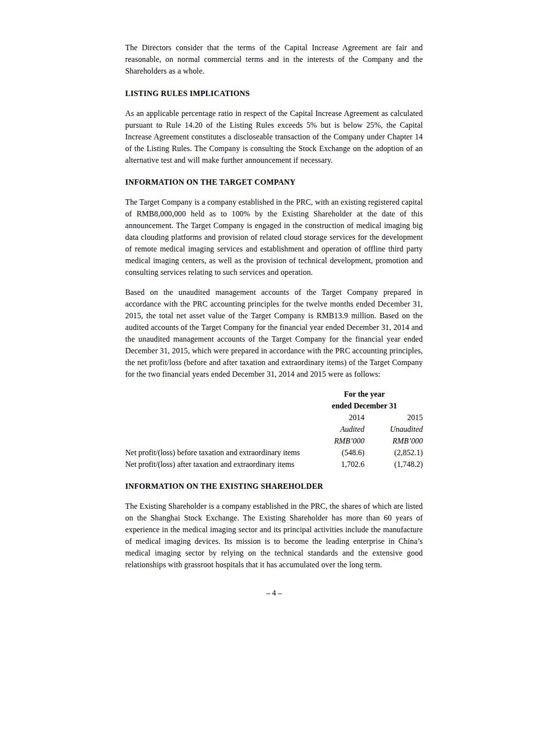The Directors consider that the terms of the Capital Increase Agreement are fair and reasonable, on normal commercial terms and in the interests of the Company and the Shareholders as a whole.
LISTING RULES IMPLICATIONS
As an applicable percentage ratio in respect of the Capital Increase Agreement as calculated pursuant to Rule 14.20 of the Listing Rules exceeds 5% but is below 25%, the Capital Increase Agreement constitutes a discloseable transaction of the Company under Chapter 14 of the Listing Rules. The Company is consulting the Stock Exchange on the adoption of an alternative test and will make further announcement if necessary.
INFORMATION ON THE TARGET COMPANY
The Target Company is a company established in the PRC, with an existing registered capital of RMB8,000,000 held as to 100% by the Existing Shareholder at the date of this announcement. The Target Company is engaged in the construction of medical imaging big data clouding platforms and provision of related cloud storage services for the development of remote medical imaging services and establishment and operation of offline third party medical imaging centers, as well as the provision of technical development, promotion and consulting services relating to such services and operation.
Based on the unaudited management accounts of the Target Company prepared in accordance with the PRC accounting principles for the twelve months ended December 31, 2015, the total net asset value of the Target Company is RMB13.9 million. Based on the audited accounts of the Target Company for the financial year ended December 31, 2014 and the unaudited management accounts of the Target Company for the financial year ended December 31, 2015, which were prepared in accordance with the PRC accounting principles, the net profit/loss (before and after taxation and extraordinary items) of the Target Company for the two financial years ended December 31, 2014 and 2015 were as follows:
| | For the year |
| | ended December 31 |
| | 2014 | 2015 |
| | Audited | Unaudited |
| | RMB’000 | RMB’000 |
| Net profit/(loss) before taxation and extraordinary items | (548.6) | (2,852.1) |
| Net profit/(loss) after taxation and extraordinary items | 1,702.6 | (1,748.2) |
INFORMATION ON THE EXISTING SHAREHOLDER
The Existing Shareholder is a company established in the PRC, the shares of which are listed on the Shanghai Stock Exchange. The Existing Shareholder has more than 60 years of experience in the medical imaging sector and its principal activities include the manufacture of medical imaging devices. Its mission is to become the leading enterprise in China’s medical imaging sector by relying on the technical standards and the extensive good relationships with grassroot hospitals that it has accumulated over the long term.
– 4 –